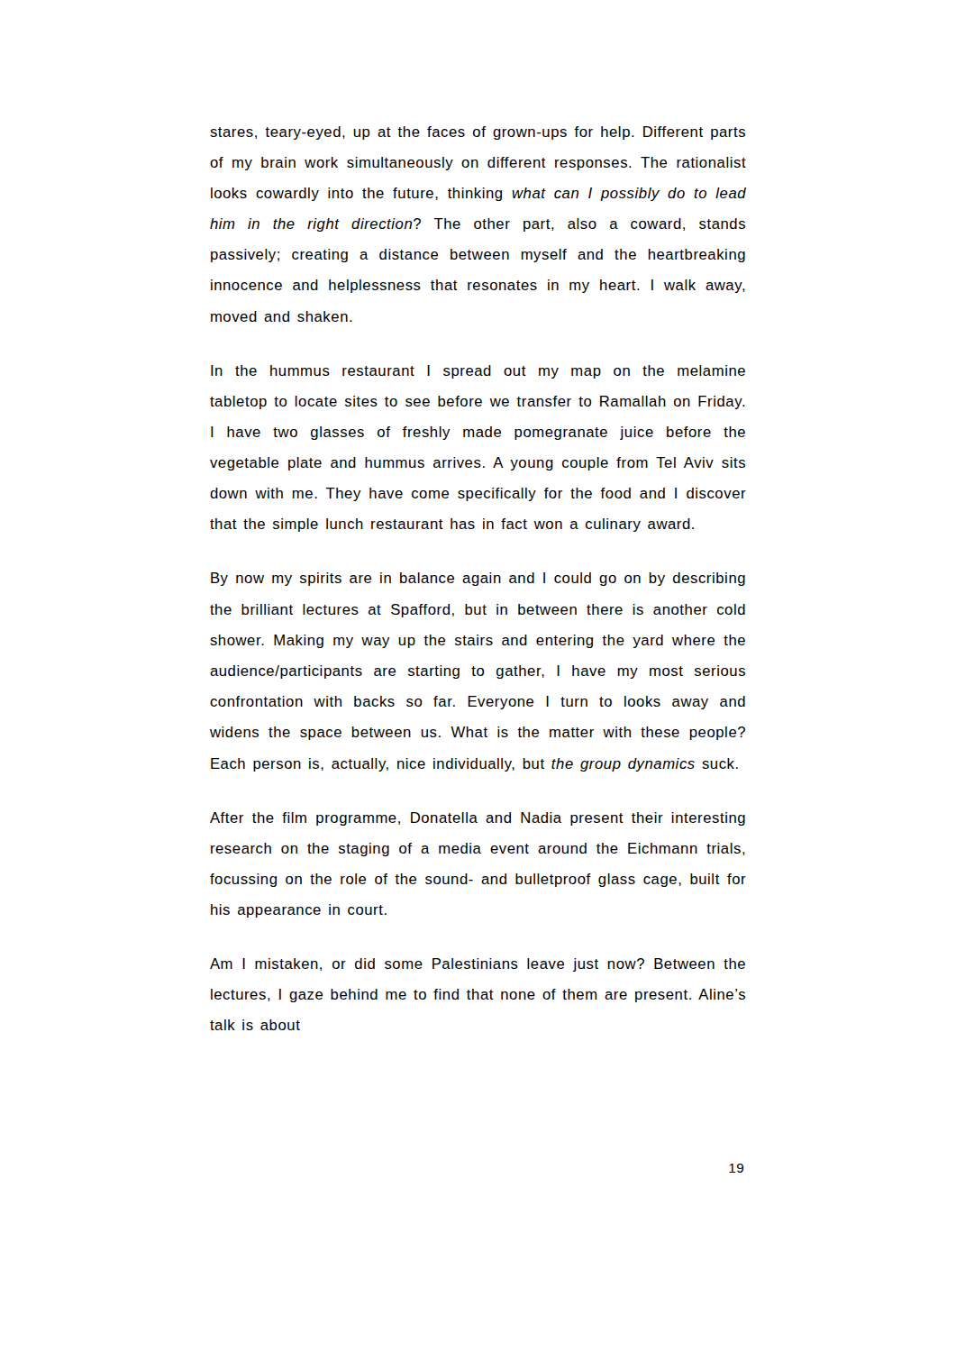stares, teary-eyed, up at the faces of grown-ups for help. Different parts of my brain work simultaneously on different responses. The rationalist looks cowardly into the future, thinking what can I possibly do to lead him in the right direction? The other part, also a coward, stands passively; creating a distance between myself and the heartbreaking innocence and helplessness that resonates in my heart. I walk away, moved and shaken.
In the hummus restaurant I spread out my map on the melamine tabletop to locate sites to see before we transfer to Ramallah on Friday. I have two glasses of freshly made pomegranate juice before the vegetable plate and hummus arrives. A young couple from Tel Aviv sits down with me. They have come specifically for the food and I discover that the simple lunch restaurant has in fact won a culinary award.
By now my spirits are in balance again and I could go on by describing the brilliant lectures at Spafford, but in between there is another cold shower. Making my way up the stairs and entering the yard where the audience/participants are starting to gather, I have my most serious confrontation with backs so far. Everyone I turn to looks away and widens the space between us. What is the matter with these people? Each person is, actually, nice individually, but the group dynamics suck.
After the film programme, Donatella and Nadia present their interesting research on the staging of a media event around the Eichmann trials, focussing on the role of the sound- and bulletproof glass cage, built for his appearance in court.
Am I mistaken, or did some Palestinians leave just now? Between the lectures, I gaze behind me to find that none of them are present. Aline’s talk is about
19